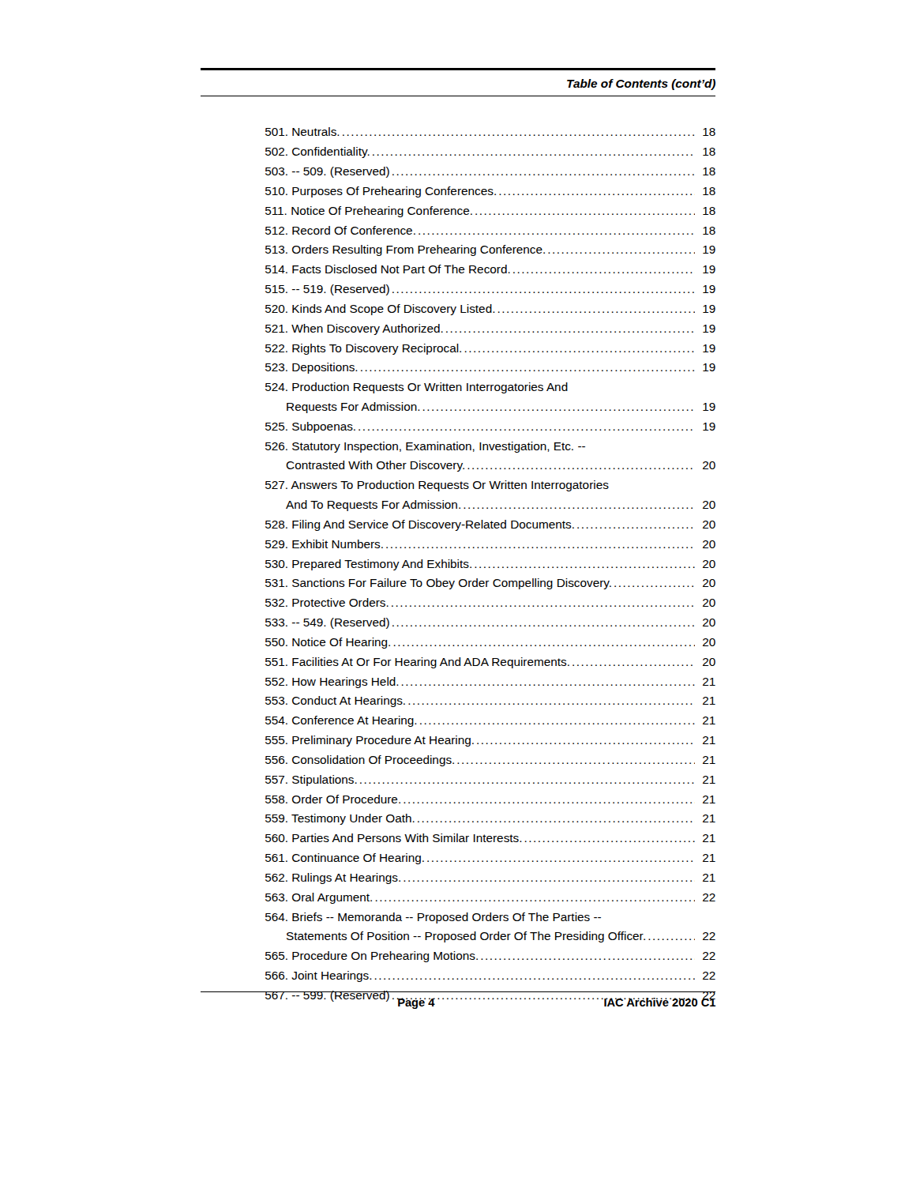Table of Contents (cont’d)
501. Neutrals............................................................................................................ 18
502. Confidentiality................................................................................................. 18
503. -- 509. (Reserved).............................................................................................. 18
510. Purposes Of Prehearing Conferences............................................................ 18
511. Notice Of Prehearing Conference................................................................... 18
512. Record Of Conference................................................................................... 18
513. Orders Resulting From Prehearing Conference............................................ 19
514. Facts Disclosed Not Part Of The Record........................................................ 19
515. -- 519. (Reserved).............................................................................................. 19
520. Kinds And Scope Of Discovery Listed............................................................ 19
521. When Discovery Authorized.......................................................................... 19
522. Rights To Discovery Reciprocal...................................................................... 19
523. Depositions.................................................................................................... 19
524. Production Requests Or Written Interrogatories And
Requests For Admission................................................................................. 19
525. Subpoenas..................................................................................................... 19
526. Statutory Inspection, Examination, Investigation, Etc. --
Contrasted With Other Discovery................................................................. 20
527. Answers To Production Requests Or Written Interrogatories
And To Requests For Admission.................................................................. 20
528. Filing And Service Of Discovery-Related Documents..................................... 20
529. Exhibit Numbers............................................................................................... 20
530. Prepared Testimony And Exhibits..................................................................... 20
531. Sanctions For Failure To Obey Order Compelling Discovery......................... 20
532. Protective Orders............................................................................................. 20
533. -- 549. (Reserved).............................................................................................. 20
550. Notice Of Hearing.......................................................................................... 20
551. Facilities At Or For Hearing And ADA Requirements...................................... 20
552. How Hearings Held........................................................................................ 21
553. Conduct At Hearings...................................................................................... 21
554. Conference At Hearing................................................................................... 21
555. Preliminary Procedure At Hearing................................................................... 21
556. Consolidation Of Proceedings........................................................................ 21
557. Stipulations...................................................................................................... 21
558. Order Of Procedure........................................................................................ 21
559. Testimony Under Oath.................................................................................... 21
560. Parties And Persons With Similar Interests................................................... 21
561. Continuance Of Hearing................................................................................. 21
562. Rulings At Hearings........................................................................................ 21
563. Oral Argument................................................................................................. 22
564. Briefs -- Memoranda -- Proposed Orders Of The Parties --
Statements Of Position -- Proposed Order Of The Presiding Officer............ 22
565. Procedure On Prehearing Motions............................................................... 22
566. Joint Hearings................................................................................................. 22
567. -- 599. (Reserved).............................................................................................. 22
Page 4 IAC Archive 2020 C1